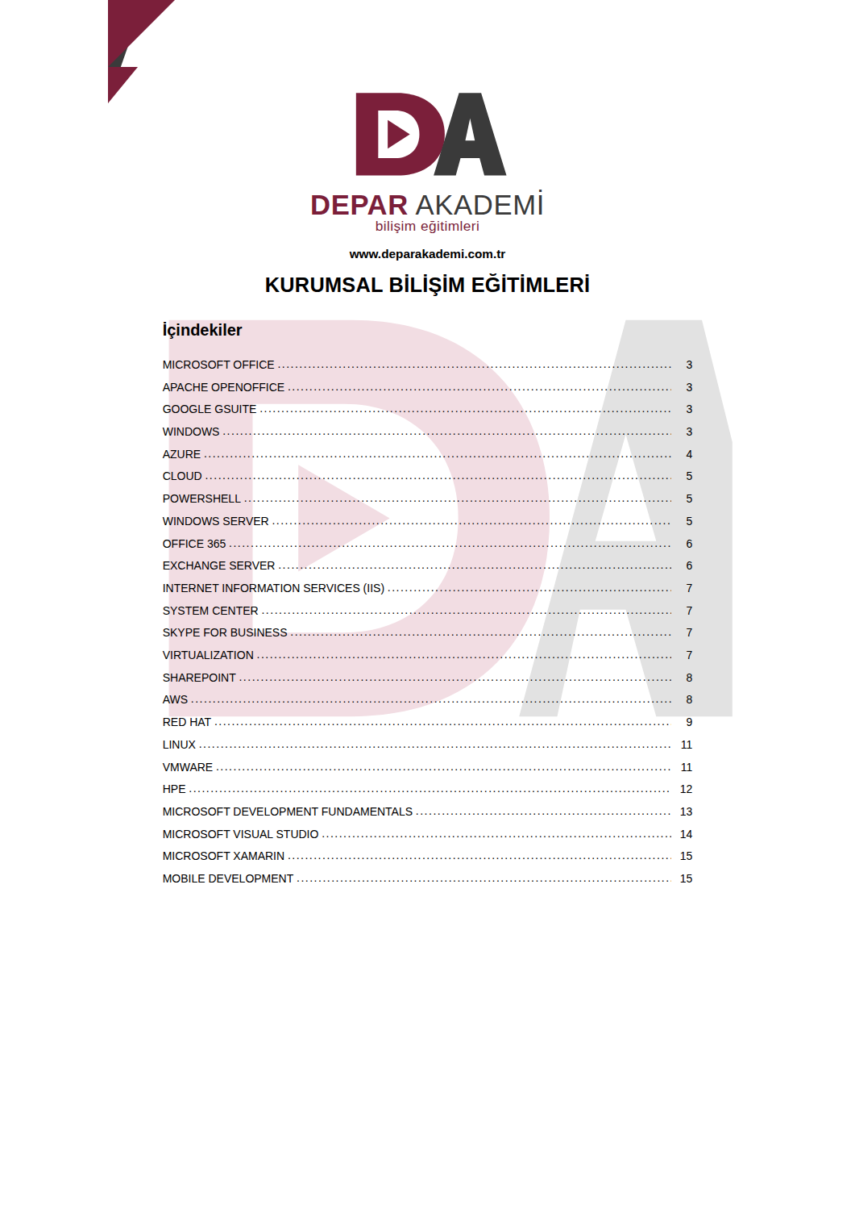DEPAR AKADEMİ
bilişim eğitimleri
www.deparakademi.com.tr
KURUMSAL BİLİŞİM EĞİTİMLERİ
İçindekiler
MICROSOFT OFFICE........................................................................................................................... 3
APACHE OPENOFFICE....................................................................................................................... 3
GOOGLE GSUITE.............................................................................................................................. 3
WINDOWS....................................................................................................................................... 3
AZURE.............................................................................................................................................. 4
CLOUD............................................................................................................................................. 5
POWERSHELL................................................................................................................................... 5
WINDOWS SERVER.......................................................................................................................... 5
OFFICE 365....................................................................................................................................... 6
EXCHANGE SERVER.......................................................................................................................... 6
INTERNET INFORMATION SERVICES (IIS)....................................................................................... 7
SYSTEM CENTER.............................................................................................................................. 7
SKYPE FOR BUSINESS....................................................................................................................... 7
VIRTUALIZATION............................................................................................................................. 7
SHAREPOINT................................................................................................................................... 8
AWS................................................................................................................................................. 8
RED HAT......................................................................................................................................... 9
LINUX............................................................................................................................................. 11
VMWARE....................................................................................................................................... 11
HPE................................................................................................................................................. 12
MICROSOFT DEVELOPMENT FUNDAMENTALS................................................................................. 13
MICROSOFT VISUAL STUDIO............................................................................................................. 14
MICROSOFT XAMARIN...................................................................................................................... 15
MOBILE DEVELOPMENT.................................................................................................................... 15